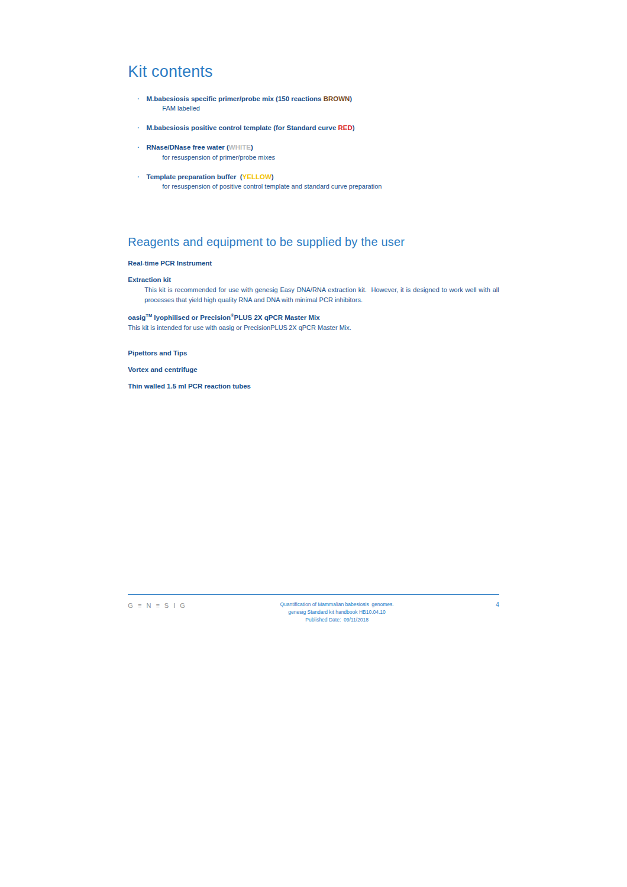Kit contents
M.babesiosis specific primer/probe mix (150 reactions BROWN) FAM labelled
M.babesiosis positive control template (for Standard curve RED)
RNase/DNase free water (WHITE) for resuspension of primer/probe mixes
Template preparation buffer (YELLOW) for resuspension of positive control template and standard curve preparation
Reagents and equipment to be supplied by the user
Real-time PCR Instrument
Extraction kit
This kit is recommended for use with genesig Easy DNA/RNA extraction kit. However, it is designed to work well with all processes that yield high quality RNA and DNA with minimal PCR inhibitors.
oasigTM lyophilised or Precision®PLUS 2X qPCR Master Mix
This kit is intended for use with oasig or PrecisionPLUS 2X qPCR Master Mix.
Pipettors and Tips
Vortex and centrifuge
Thin walled 1.5 ml PCR reaction tubes
G ≡ N ≡ S I G
Quantification of Mammalian babesiosis genomes.
genesig Standard kit handbook HB10.04.10
Published Date: 09/11/2018
4